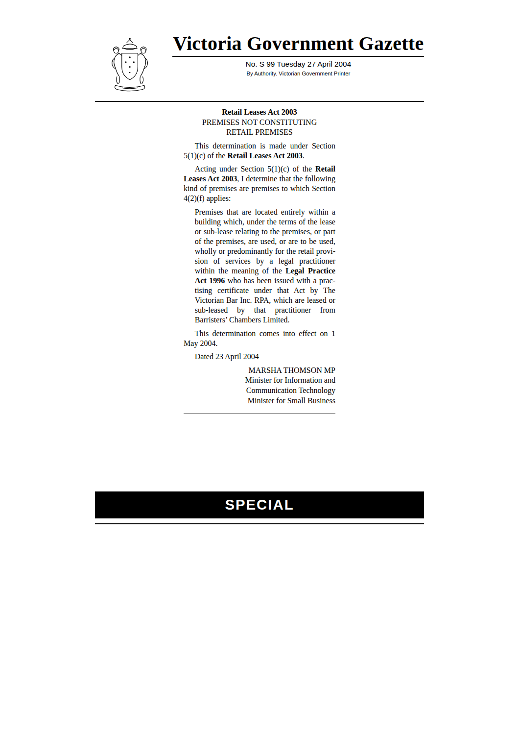Victoria Government Gazette
No. S 99 Tuesday 27 April 2004
By Authority. Victorian Government Printer
Retail Leases Act 2003
PREMISES NOT CONSTITUTING
RETAIL PREMISES
This determination is made under Section 5(1)(c) of the Retail Leases Act 2003.
Acting under Section 5(1)(c) of the Retail Leases Act 2003, I determine that the following kind of premises are premises to which Section 4(2)(f) applies:
Premises that are located entirely within a building which, under the terms of the lease or sub-lease relating to the premises, or part of the premises, are used, or are to be used, wholly or predominantly for the retail provision of services by a legal practitioner within the meaning of the Legal Practice Act 1996 who has been issued with a practising certificate under that Act by The Victorian Bar Inc. RPA, which are leased or sub-leased by that practitioner from Barristers’ Chambers Limited.
This determination comes into effect on 1 May 2004.
Dated 23 April 2004
MARSHA THOMSON MP Minister for Information and
Communication Technology
Minister for Small Business
SPECIAL